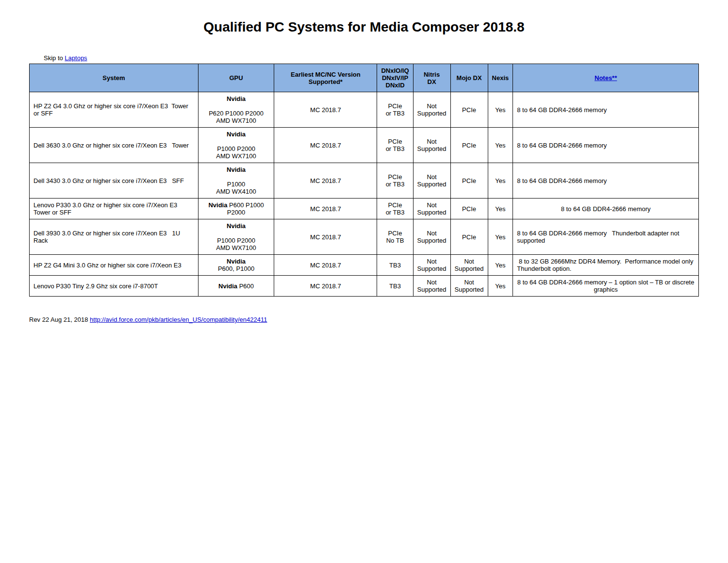Qualified PC Systems for Media Composer 2018.8
Skip to Laptops
| System | GPU | Earliest MC/NC Version Supported* | DNxIO/IQ DNxIV/IP DNxID | Nitris DX | Mojo DX | Nexis | Notes** |
| --- | --- | --- | --- | --- | --- | --- | --- |
| HP Z2 G4 3.0 Ghz or higher six core i7/Xeon E3 Tower or SFF | Nvidia P620 P1000 P2000 AMD WX7100 | MC 2018.7 | PCIe or TB3 | Not Supported | PCIe | Yes | 8 to 64 GB DDR4-2666 memory |
| Dell 3630 3.0 Ghz or higher six core i7/Xeon E3 Tower | Nvidia P1000 P2000 AMD WX7100 | MC 2018.7 | PCIe or TB3 | Not Supported | PCIe | Yes | 8 to 64 GB DDR4-2666 memory |
| Dell 3430 3.0 Ghz or higher six core i7/Xeon E3 SFF | Nvidia P1000 AMD WX4100 | MC 2018.7 | PCIe or TB3 | Not Supported | PCIe | Yes | 8 to 64 GB DDR4-2666 memory |
| Lenovo P330 3.0 Ghz or higher six core i7/Xeon E3 Tower or SFF | Nvidia P600 P1000 P2000 | MC 2018.7 | PCIe or TB3 | Not Supported | PCIe | Yes | 8 to 64 GB DDR4-2666 memory |
| Dell 3930 3.0 Ghz or higher six core i7/Xeon E3 1U Rack | Nvidia P1000 P2000 AMD WX7100 | MC 2018.7 | PCIe No TB | Not Supported | PCIe | Yes | 8 to 64 GB DDR4-2666 memory Thunderbolt adapter not supported |
| HP Z2 G4 Mini 3.0 Ghz or higher six core i7/Xeon E3 | Nvidia P600, P1000 | MC 2018.7 | TB3 | Not Supported | Not Supported | Yes | 8 to 32 GB 2666Mhz DDR4 Memory. Performance model only Thunderbolt option. |
| Lenovo P330 Tiny 2.9 Ghz six core i7-8700T | Nvidia P600 | MC 2018.7 | TB3 | Not Supported | Not Supported | Yes | 8 to 64 GB DDR4-2666 memory – 1 option slot – TB or discrete graphics |
Rev 22 Aug 21, 2018 http://avid.force.com/pkb/articles/en_US/compatibility/en422411